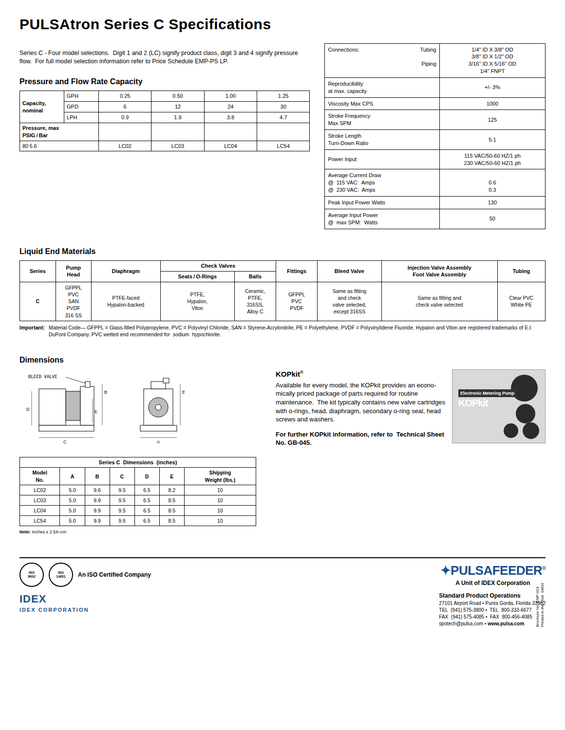PULSAtron Series C Specifications
Series C - Four model selections. Digit 1 and 2 (LC) signify product class, digit 3 and 4 signify pressure flow. For full model selection information refer to Price Schedule EMP-PS LP.
Pressure and Flow Rate Capacity
| Capacity, nominal | GPH | 0.25 | 0.50 | 1.00 | 1.25 |
| GPD | 6 | 12 | 24 | 30 |
| LPH | 0.9 | 1.9 | 3.8 | 4.7 |
| Pressure, max PSIG / Bar | | | | |
| 80 5.6 | LC02 | LC03 | LC04 | LC54 |
| Connections: Tubing Piping | 1/4" ID X 3/8" OD 3/8" ID X 1/2" OD 3/16" ID X 5/16" OD 1/4" FNPT |
| Reproducibility at max. capacity | +/- 3% |
| Viscosity Max CPS | 1000 |
| Stroke Frequency Max SPM | 125 |
| Stroke Length Turn-Down Ratio | 5:1 |
| Power Input | 115 VAC/50-60 HZ/1 ph 230 VAC/50-60 HZ/1 ph |
| Average Current Draw @ 115 VAC: Amps @ 230 VAC: Amps | 0.6 0.3 |
| Peak Input Power Watts | 130 |
| Average Input Power @ max SPM: Watts | 50 |
Liquid End Materials
| Series | Pump Head | Diaphragm | Check Valves | Fittings | Bleed Valve | Injection Valve Assembly Foot Valve Assembly | Tubing |
| --- | --- | --- | --- | --- | --- | --- | --- |
| Seats / O-Rings | Balls |
| C | GFPPL PVC SAN PVDF 316 SS | PTFE-faced Hypalon-backed | PTFE, Hypalon, Viton | Ceramic, PTFE, 316SS, Alloy C | GFPPL PVC PVDF | Same as fitting and check valve selected, except 316SS | Same as fitting and check valve selected | Clear PVC White PE |
Important: Material Code— GFPPL = Glass-filled Polypropylene, PVC = Polyvinyl Chloride, SAN = Styrene-Acrylonitrile, PE = Polyethylene, PVDF = Polyvinylidene Fluoride. Hypalon and Viton are registered trademarks of E.I. DuPont Company. PVC wetted end recommended for sodium hypochlorite.
Dimensions
BLEED VALVE B E D C E A
Series C Dimensions (inches)
| Model No. | A | B | C | D | E | Shipping Weight (lbs.) |
| --- | --- | --- | --- | --- | --- | --- |
| LC02 | 5.0 | 9.6 | 9.5 | 6.5 | 8.2 | 10 |
| LC03 | 5.0 | 9.9 | 9.5 | 6.5 | 8.5 | 10 |
| LC04 | 5.0 | 9.9 | 9.5 | 6.5 | 8.5 | 10 |
| LC54 | 5.0 | 9.9 | 9.5 | 6.5 | 8.5 | 10 |
Note: Inches x 2.54=cm
Electronic Metering Pump
KOPkit
KOPkit®
Available for every model, the KOPkit provides an econo- mically priced package of parts required for routine maintenance. The kit typically contains new valve cartridges with o-rings, head, diaphragm, secondary o-ring seal, head screws and washers.
For further KOPkit information, refer to Technical Sheet No. GB-045.
ISO
9002
ISO
14001
An ISO Certified Company
✦PULSAFEEDER®
A Unit of IDEX Corporation
IDEX
IDEX CORPORATION
Standard Product Operations
27101 Airport Road • Punta Gorda, Florida 33982
TEL (941) 575-3800 • TEL 800-333-6677
FAX (941) 575-4085 • FAX 800-456-4085
spotech@pulsa.com • www.pulsa.com
Brochure No. EMP-024
Printed in the USA 04/04